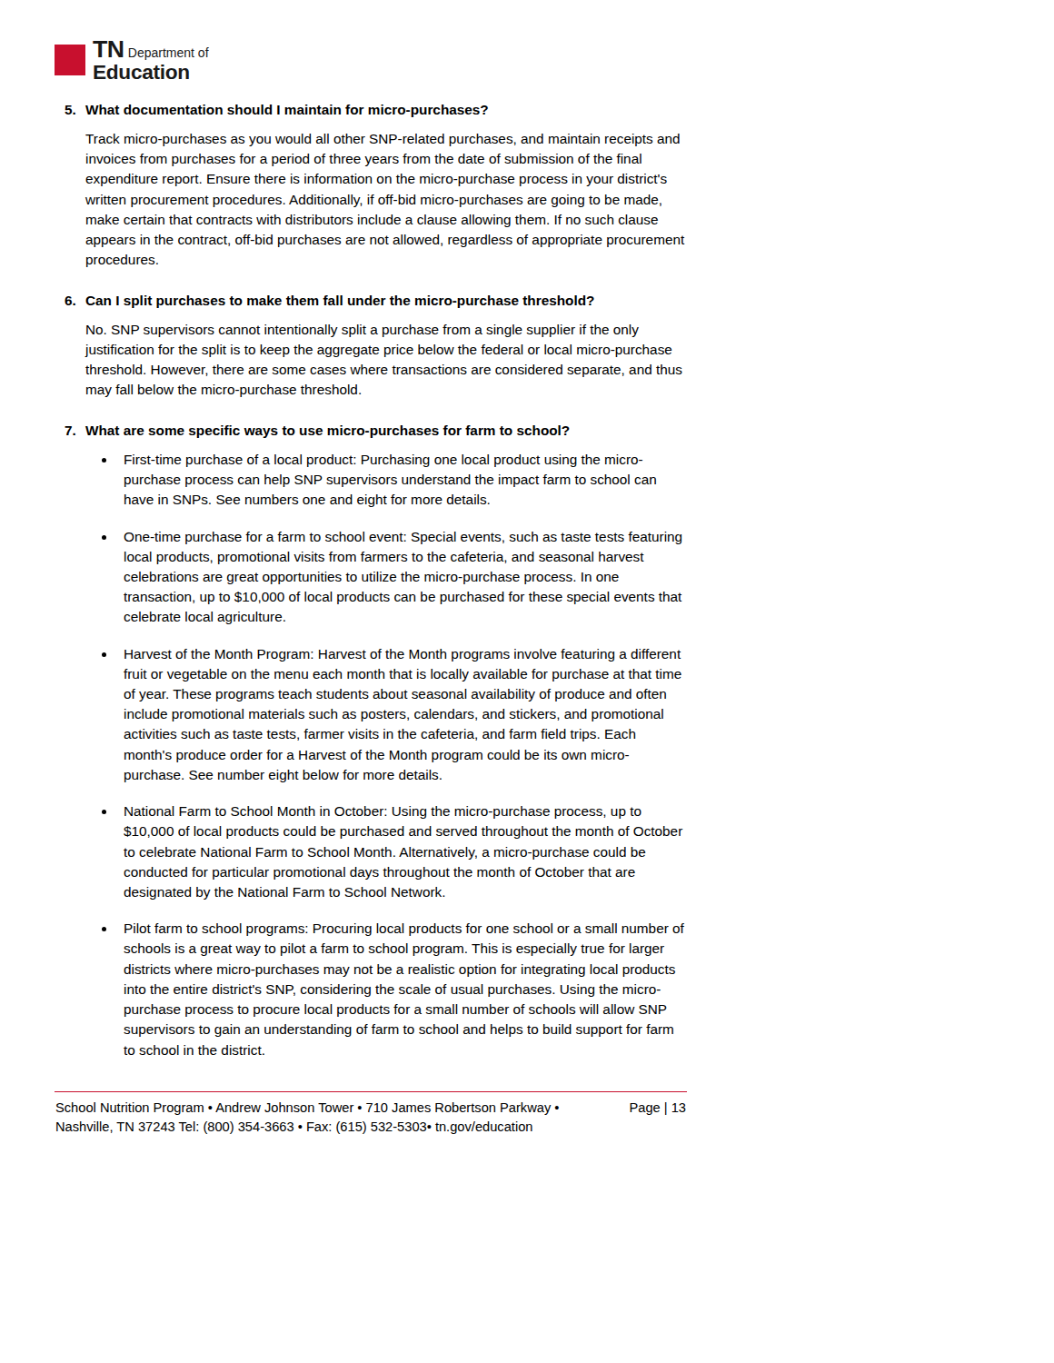TN Department of
Education
What documentation should I maintain for micro-purchases?
Track micro-purchases as you would all other SNP-related purchases, and maintain receipts and invoices from purchases for a period of three years from the date of submission of the final expenditure report. Ensure there is information on the micro-purchase process in your district's written procurement procedures. Additionally, if off-bid micro-purchases are going to be made, make certain that contracts with distributors include a clause allowing them. If no such clause appears in the contract, off-bid purchases are not allowed, regardless of appropriate procurement procedures.
Can I split purchases to make them fall under the micro-purchase threshold?
No. SNP supervisors cannot intentionally split a purchase from a single supplier if the only justification for the split is to keep the aggregate price below the federal or local micro-purchase threshold. However, there are some cases where transactions are considered separate, and thus may fall below the micro-purchase threshold.
What are some specific ways to use micro-purchases for farm to school?
First-time purchase of a local product: Purchasing one local product using the micro-purchase process can help SNP supervisors understand the impact farm to school can have in SNPs. See numbers one and eight for more details.
One-time purchase for a farm to school event: Special events, such as taste tests featuring local products, promotional visits from farmers to the cafeteria, and seasonal harvest celebrations are great opportunities to utilize the micro-purchase process. In one transaction, up to $10,000 of local products can be purchased for these special events that celebrate local agriculture.
Harvest of the Month Program: Harvest of the Month programs involve featuring a different fruit or vegetable on the menu each month that is locally available for purchase at that time of year. These programs teach students about seasonal availability of produce and often include promotional materials such as posters, calendars, and stickers, and promotional activities such as taste tests, farmer visits in the cafeteria, and farm field trips. Each month's produce order for a Harvest of the Month program could be its own micro-purchase. See number eight below for more details.
National Farm to School Month in October: Using the micro-purchase process, up to $10,000 of local products could be purchased and served throughout the month of October to celebrate National Farm to School Month. Alternatively, a micro-purchase could be conducted for particular promotional days throughout the month of October that are designated by the National Farm to School Network.
Pilot farm to school programs: Procuring local products for one school or a small number of schools is a great way to pilot a farm to school program. This is especially true for larger districts where micro-purchases may not be a realistic option for integrating local products into the entire district's SNP, considering the scale of usual purchases. Using the micro-purchase process to procure local products for a small number of schools will allow SNP supervisors to gain an understanding of farm to school and helps to build support for farm to school in the district.
| School Nutrition Program • Andrew Johnson Tower • 710 James Robertson Parkway • Nashville, TN 37243 Tel: (800) 354-3663 • Fax: (615) 532-5303• tn.gov/education | Page / 13 |